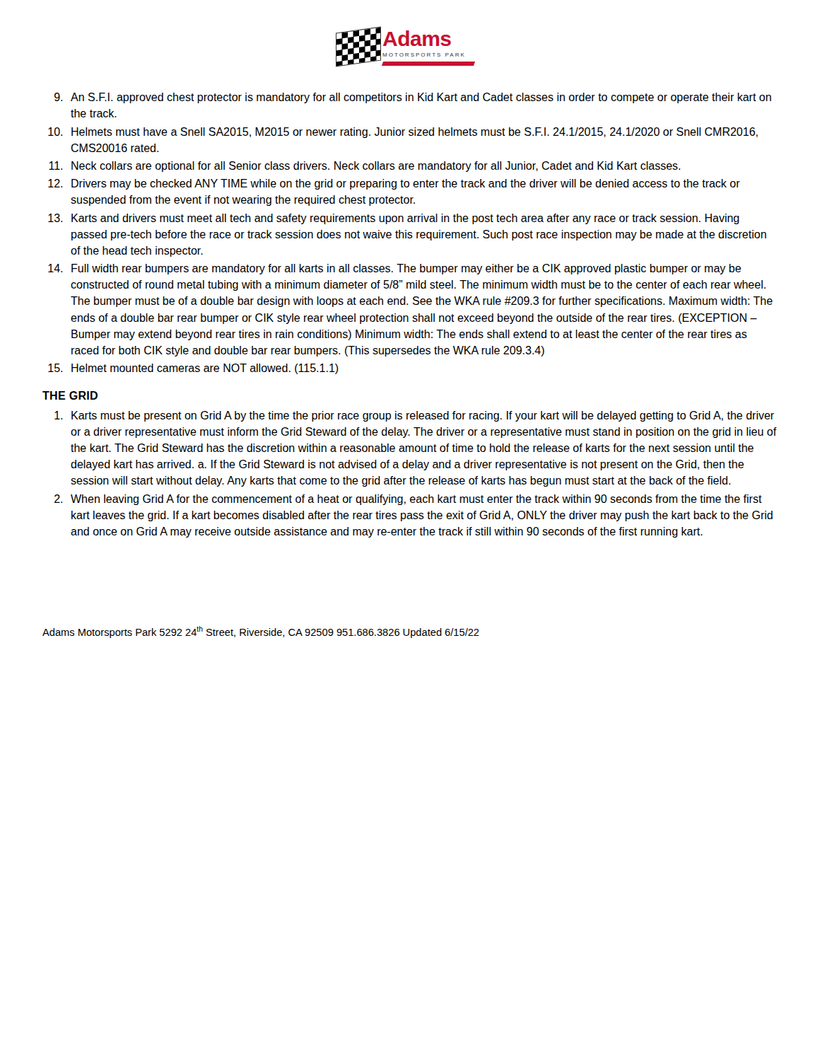Adams
MOTORSPORTS PARK
An S.F.I. approved chest protector is mandatory for all competitors in Kid Kart and Cadet classes in order to compete or operate their kart on the track.
Helmets must have a Snell SA2015, M2015 or newer rating. Junior sized helmets must be S.F.I. 24.1/2015, 24.1/2020 or Snell CMR2016, CMS20016 rated.
Neck collars are optional for all Senior class drivers. Neck collars are mandatory for all Junior, Cadet and Kid Kart classes.
Drivers may be checked ANY TIME while on the grid or preparing to enter the track and the driver will be denied access to the track or suspended from the event if not wearing the required chest protector.
Karts and drivers must meet all tech and safety requirements upon arrival in the post tech area after any race or track session. Having passed pre-tech before the race or track session does not waive this requirement. Such post race inspection may be made at the discretion of the head tech inspector.
Full width rear bumpers are mandatory for all karts in all classes. The bumper may either be a CIK approved plastic bumper or may be constructed of round metal tubing with a minimum diameter of 5/8” mild steel. The minimum width must be to the center of each rear wheel. The bumper must be of a double bar design with loops at each end. See the WKA rule #209.3 for further specifications. Maximum width: The ends of a double bar rear bumper or CIK style rear wheel protection shall not exceed beyond the outside of the rear tires. (EXCEPTION – Bumper may extend beyond rear tires in rain conditions) Minimum width: The ends shall extend to at least the center of the rear tires as raced for both CIK style and double bar rear bumpers. (This supersedes the WKA rule 209.3.4)
Helmet mounted cameras are NOT allowed. (115.1.1)
THE GRID
Karts must be present on Grid A by the time the prior race group is released for racing. If your kart will be delayed getting to Grid A, the driver or a driver representative must inform the Grid Steward of the delay. The driver or a representative must stand in position on the grid in lieu of the kart. The Grid Steward has the discretion within a reasonable amount of time to hold the release of karts for the next session until the delayed kart has arrived. a. If the Grid Steward is not advised of a delay and a driver representative is not present on the Grid, then the session will start without delay. Any karts that come to the grid after the release of karts has begun must start at the back of the field.
When leaving Grid A for the commencement of a heat or qualifying, each kart must enter the track within 90 seconds from the time the first kart leaves the grid. If a kart becomes disabled after the rear tires pass the exit of Grid A, ONLY the driver may push the kart back to the Grid and once on Grid A may receive outside assistance and may re-enter the track if still within 90 seconds of the first running kart.
Adams Motorsports Park 5292 24th Street, Riverside, CA 92509 951.686.3826 Updated 6/15/22